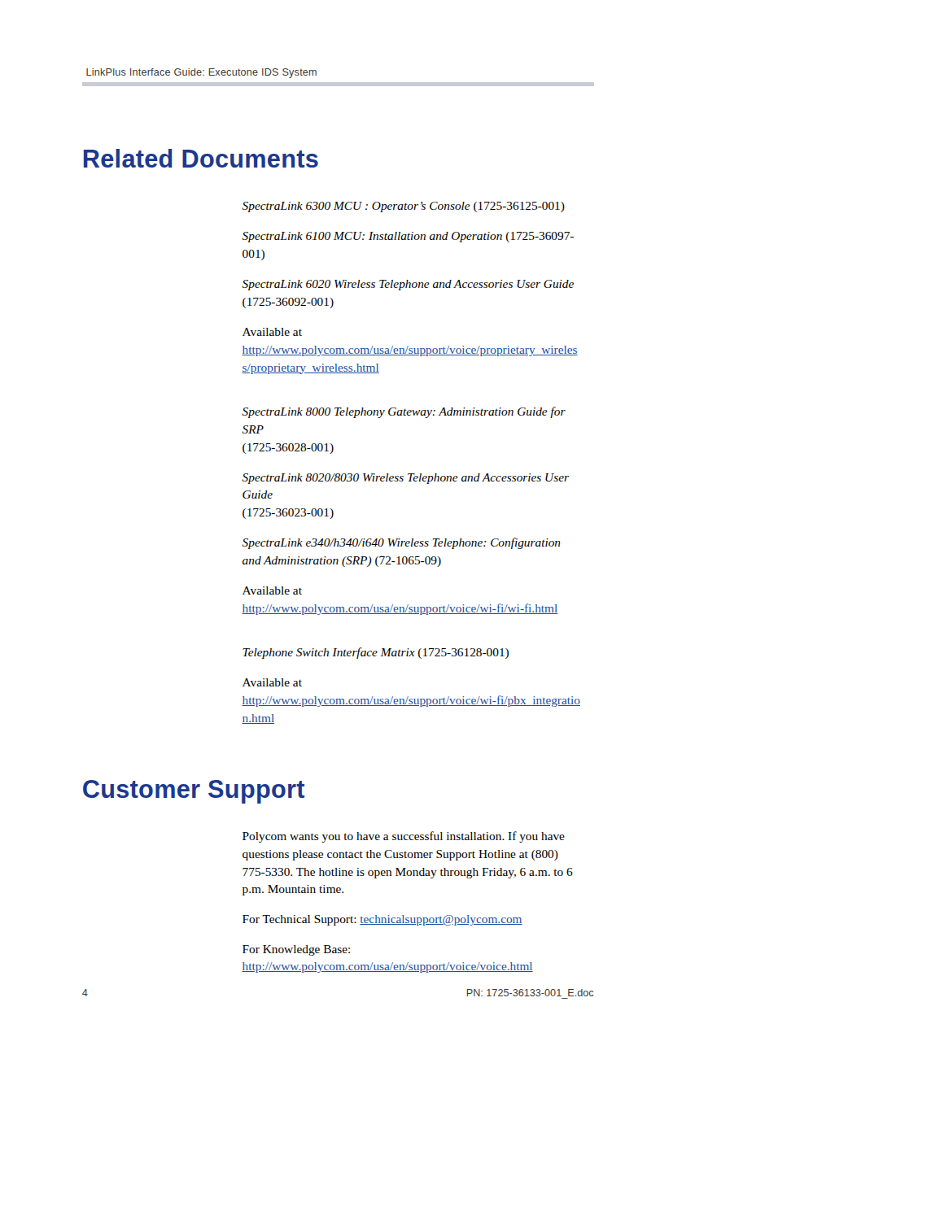LinkPlus Interface Guide: Executone IDS System
Related Documents
SpectraLink 6300 MCU : Operator’s Console (1725-36125-001)
SpectraLink 6100 MCU: Installation and Operation (1725-36097-001)
SpectraLink 6020 Wireless Telephone and Accessories User Guide
(1725-36092-001)
Available at
http://www.polycom.com/usa/en/support/voice/proprietary_wireless/proprietary_wireless.html
SpectraLink 8000 Telephony Gateway: Administration Guide for SRP
(1725-36028-001)
SpectraLink 8020/8030 Wireless Telephone and Accessories User Guide
(1725-36023-001)
SpectraLink e340/h340/i640 Wireless Telephone: Configuration and Administration (SRP) (72-1065-09)
Available at
http://www.polycom.com/usa/en/support/voice/wi-fi/wi-fi.html
Telephone Switch Interface Matrix (1725-36128-001)
Available at
http://www.polycom.com/usa/en/support/voice/wi-fi/pbx_integration.html
Customer Support
Polycom wants you to have a successful installation. If you have questions please contact the Customer Support Hotline at (800) 775-5330. The hotline is open Monday through Friday, 6 a.m. to 6 p.m. Mountain time.
For Technical Support: technicalsupport@polycom.com
For Knowledge Base:
http://www.polycom.com/usa/en/support/voice/voice.html
4 PN: 1725-36133-001_E.doc